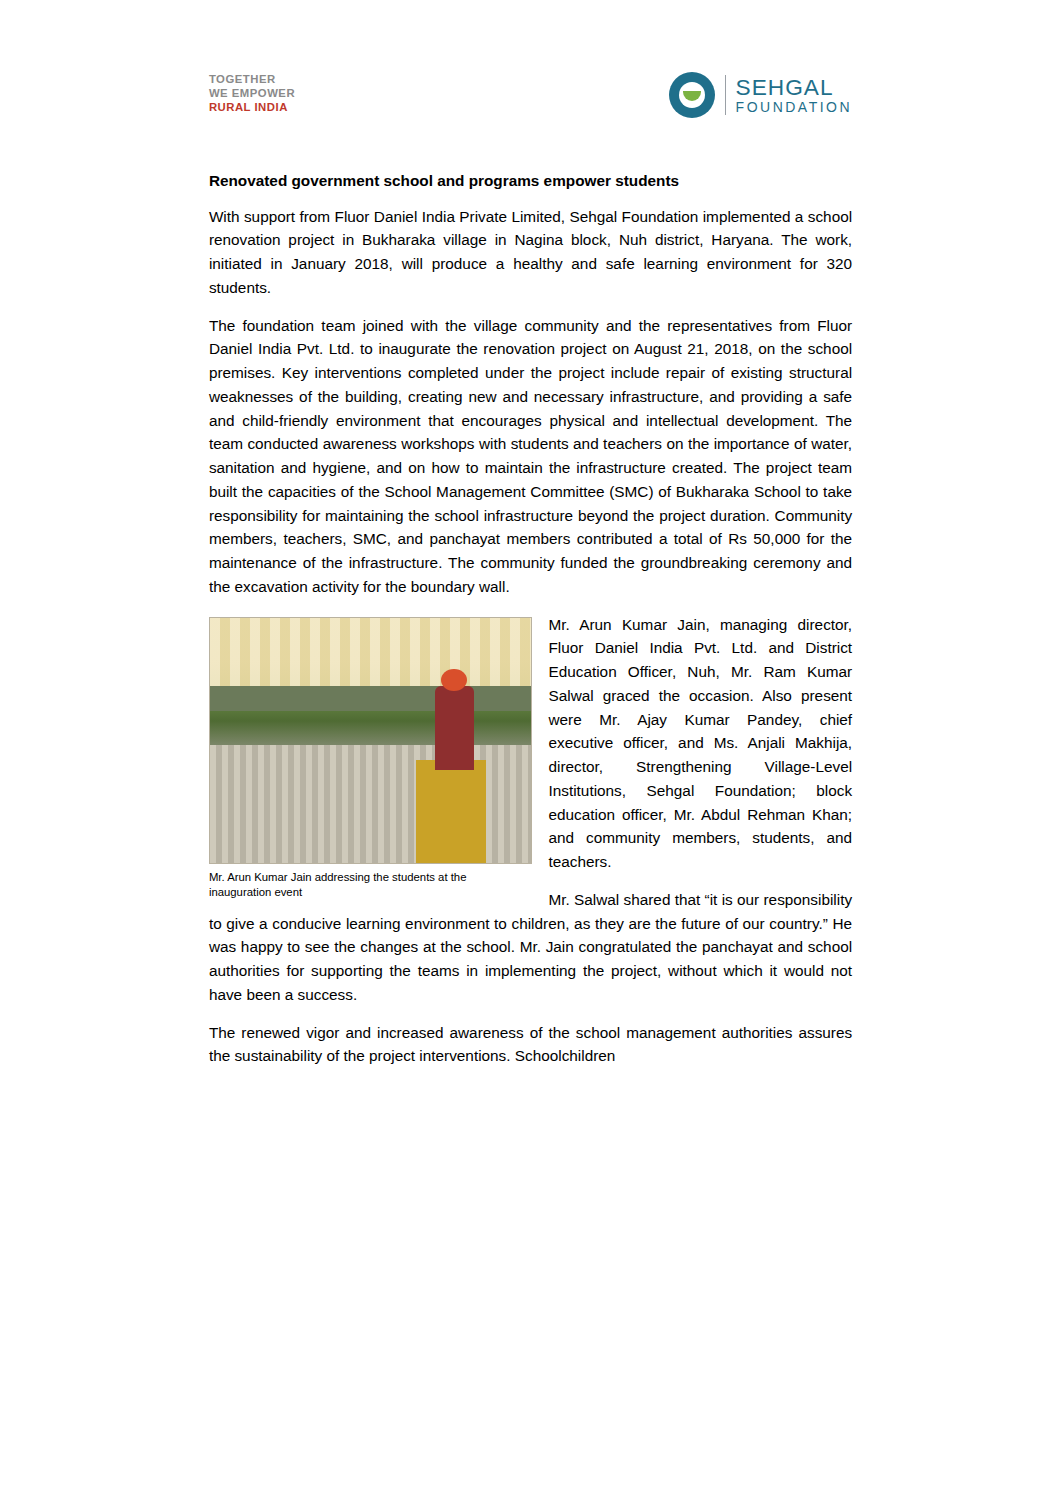TOGETHER
WE EMPOWER
RURAL INDIA
SEHGAL
FOUNDATION
Renovated government school and programs empower students
With support from Fluor Daniel India Private Limited, Sehgal Foundation implemented a school renovation project in Bukharaka village in Nagina block, Nuh district, Haryana. The work, initiated in January 2018, will produce a healthy and safe learning environment for 320 students.
The foundation team joined with the village community and the representatives from Fluor Daniel India Pvt. Ltd. to inaugurate the renovation project on August 21, 2018, on the school premises. Key interventions completed under the project include repair of existing structural weaknesses of the building, creating new and necessary infrastructure, and providing a safe and child-friendly environment that encourages physical and intellectual development. The team conducted awareness workshops with students and teachers on the importance of water, sanitation and hygiene, and on how to maintain the infrastructure created. The project team built the capacities of the School Management Committee (SMC) of Bukharaka School to take responsibility for maintaining the school infrastructure beyond the project duration. Community members, teachers, SMC, and panchayat members contributed a total of Rs 50,000 for the maintenance of the infrastructure. The community funded the groundbreaking ceremony and the excavation activity for the boundary wall.
Mr. Arun Kumar Jain addressing the students at the inauguration event
Mr. Arun Kumar Jain, managing director, Fluor Daniel India Pvt. Ltd. and District Education Officer, Nuh, Mr. Ram Kumar Salwal graced the occasion. Also present were Mr. Ajay Kumar Pandey, chief executive officer, and Ms. Anjali Makhija, director, Strengthening Village-Level Institutions, Sehgal Foundation; block education officer, Mr. Abdul Rehman Khan; and community members, students, and teachers.
Mr. Salwal shared that “it is our responsibility to give a conducive learning environment to children, as they are the future of our country.” He was happy to see the changes at the school. Mr. Jain congratulated the panchayat and school authorities for supporting the teams in implementing the project, without which it would not have been a success.
The renewed vigor and increased awareness of the school management authorities assures the sustainability of the project interventions. Schoolchildren